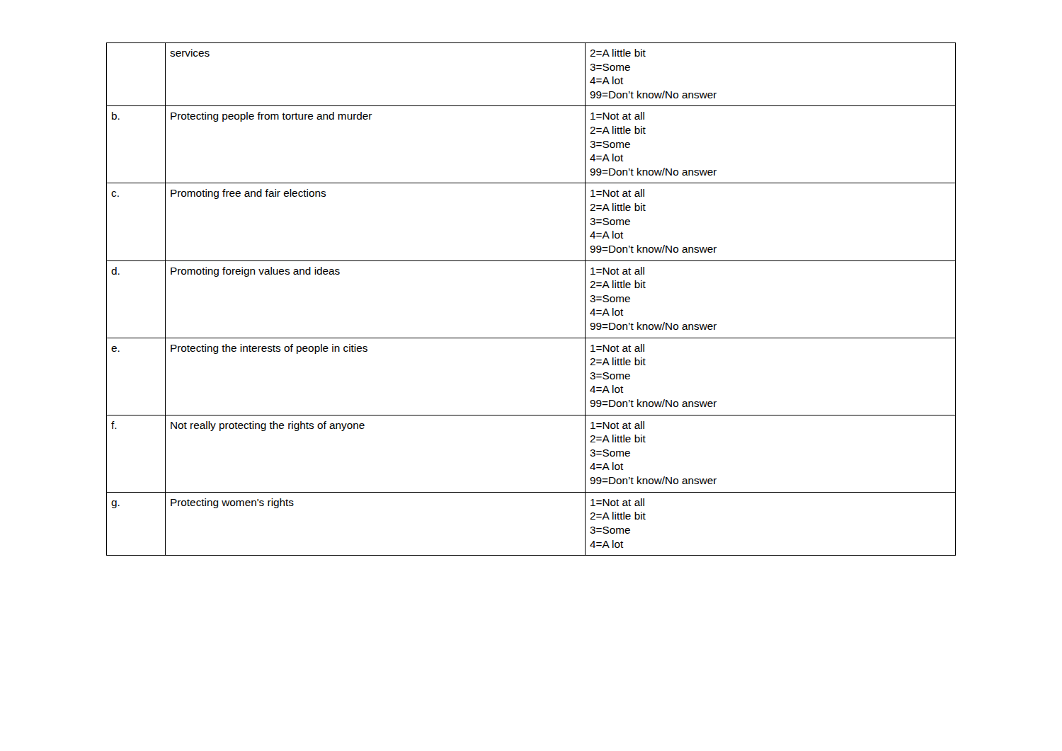| | services | 2=A little bit 3=Some 4=A lot 99=Don’t know/No answer |
| b. | Protecting people from torture and murder | 1=Not at all 2=A little bit 3=Some 4=A lot 99=Don’t know/No answer |
| c. | Promoting free and fair elections | 1=Not at all 2=A little bit 3=Some 4=A lot 99=Don’t know/No answer |
| d. | Promoting foreign values and ideas | 1=Not at all 2=A little bit 3=Some 4=A lot 99=Don’t know/No answer |
| e. | Protecting the interests of people in cities | 1=Not at all 2=A little bit 3=Some 4=A lot 99=Don’t know/No answer |
| f. | Not really protecting the rights of anyone | 1=Not at all 2=A little bit 3=Some 4=A lot 99=Don’t know/No answer |
| g. | Protecting women's rights | 1=Not at all 2=A little bit 3=Some 4=A lot |